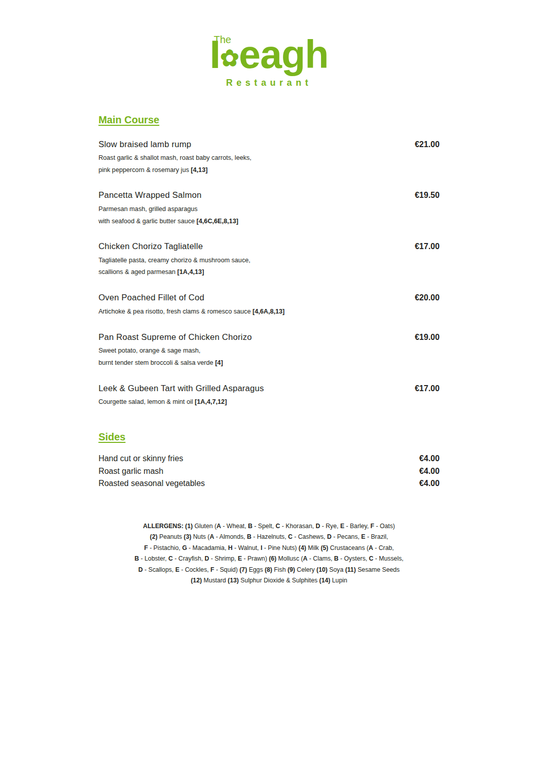The I✿eagh
Restaurant
Main Course
Slow braised lamb rump €21.00
Roast garlic & shallot mash, roast baby carrots, leeks,
pink peppercorn & rosemary jus [4,13]
Pancetta Wrapped Salmon €19.50
Parmesan mash, grilled asparagus
with seafood & garlic butter sauce [4,6C,6E,8,13]
Chicken Chorizo Tagliatelle €17.00
Tagliatelle pasta, creamy chorizo & mushroom sauce,
scallions & aged parmesan [1A,4,13]
Oven Poached Fillet of Cod €20.00
Artichoke & pea risotto, fresh clams & romesco sauce [4,6A,8,13]
Pan Roast Supreme of Chicken Chorizo €19.00
Sweet potato, orange & sage mash,
burnt tender stem broccoli & salsa verde [4]
Leek & Gubeen Tart with Grilled Asparagus €17.00
Courgette salad, lemon & mint oil [1A,4,7,12]
Sides
Hand cut or skinny fries€4.00
Roast garlic mash€4.00
Roasted seasonal vegetables€4.00
ALLERGENS: (1) Gluten (A - Wheat, B - Spelt, C - Khorasan, D - Rye, E - Barley, F - Oats)
(2) Peanuts (3) Nuts (A - Almonds, B - Hazelnuts, C - Cashews, D - Pecans, E - Brazil,
F - Pistachio, G - Macadamia, H - Walnut, I - Pine Nuts) (4) Milk (5) Crustaceans (A - Crab,
B - Lobster, C - Crayfish, D - Shrimp, E - Prawn) (6) Mollusc (A - Clams, B - Oysters, C - Mussels,
D - Scallops, E - Cockles, F - Squid) (7) Eggs (8) Fish (9) Celery (10) Soya (11) Sesame Seeds
(12) Mustard (13) Sulphur Dioxide & Sulphites (14) Lupin